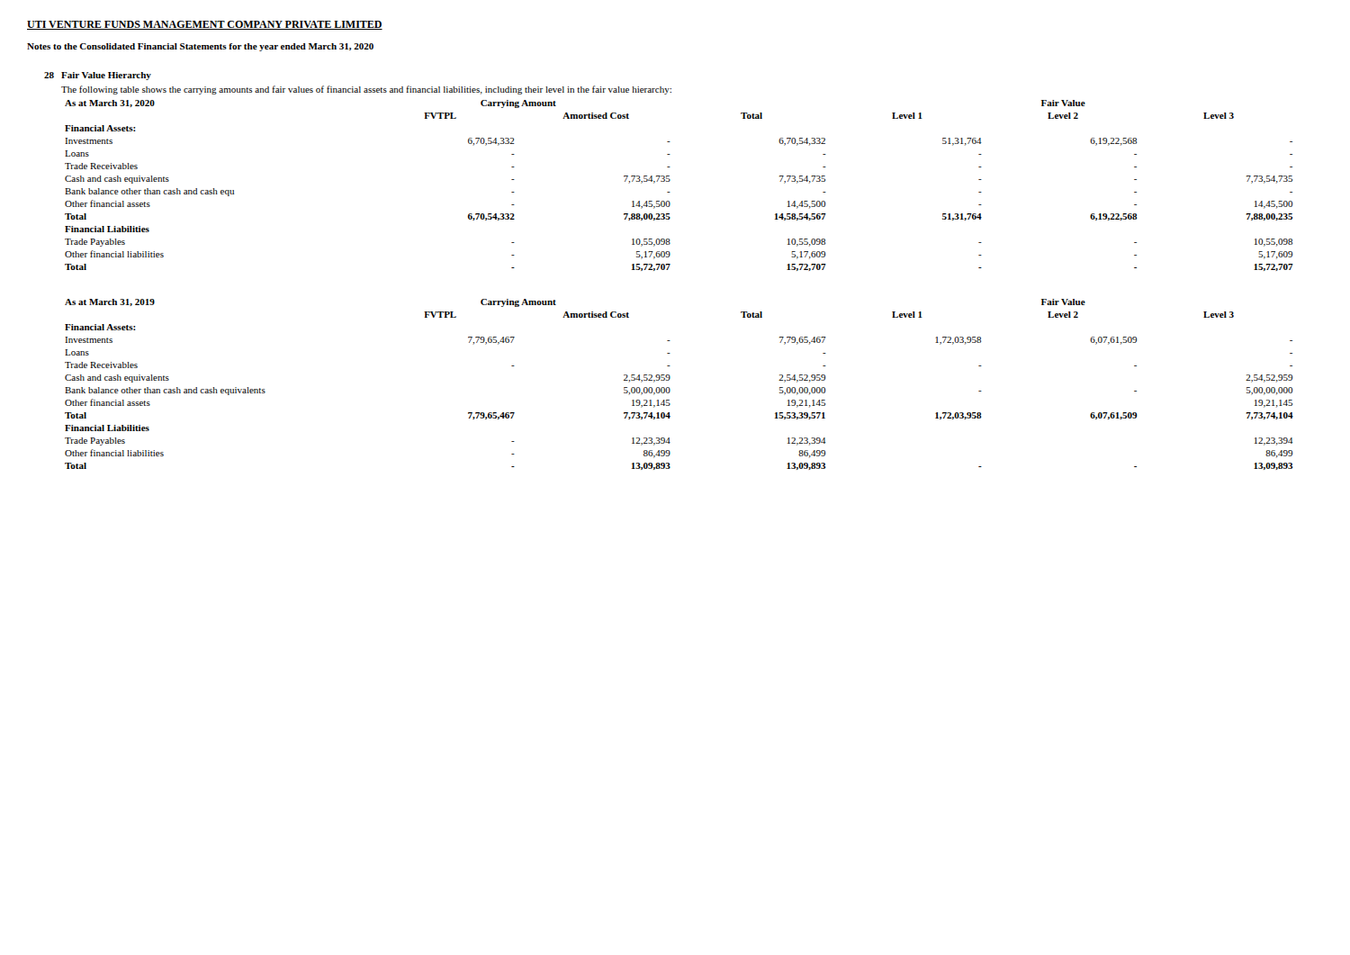UTI VENTURE FUNDS MANAGEMENT COMPANY PRIVATE LIMITED
Notes to the Consolidated Financial Statements for the year ended March 31, 2020
28
Fair Value Hierarchy
The following table shows the carrying amounts and fair values of financial assets and financial liabilities, including their level in the fair value hierarchy:
| As at March 31, 2020 | Carrying Amount | | | Fair Value | | |
| | FVTPL | Amortised Cost | Total | Level 1 | Level 2 | Level 3 | |
| Financial Assets: | | | | | | | |
| Investments | 6,70,54,332 | - | 6,70,54,332 | 51,31,764 | 6,19,22,568 | - | |
| Loans | - | - | - | - | - | - | |
| Trade Receivables | - | - | - | - | - | - | |
| Cash and cash equivalents | - | 7,73,54,735 | 7,73,54,735 | - | - | 7,73,54,735 | |
| Bank balance other than cash and cash equ | - | - | - | - | - | - | |
| Other financial assets | - | 14,45,500 | 14,45,500 | - | - | 14,45,500 | |
| Total | 6,70,54,332 | 7,88,00,235 | 14,58,54,567 | 51,31,764 | 6,19,22,568 | 7,88,00,235 | - |
| Financial Liabilities | | | | | | | |
| Trade Payables | - | 10,55,098 | 10,55,098 | - | - | 10,55,098 | |
| Other financial liabilities | - | 5,17,609 | 5,17,609 | - | - | 5,17,609 | |
| Total | - | 15,72,707 | 15,72,707 | - | - | 15,72,707 | - |
| As at March 31, 2019 | Carrying Amount | | | Fair Value | | |
| | FVTPL | Amortised Cost | Total | Level 1 | Level 2 | Level 3 | |
| Financial Assets: | | | | | | | |
| Investments | 7,79,65,467 | - | 7,79,65,467 | 1,72,03,958 | 6,07,61,509 | - | |
| Loans | | - | - | | | - | |
| Trade Receivables | - | - | - | - | - | - | |
| Cash and cash equivalents | | 2,54,52,959 | 2,54,52,959 | | | 2,54,52,959 | |
| Bank balance other than cash and cash equivalents | 5,00,00,000 | 5,00,00,000 | - | - | 5,00,00,000 | |
| Other financial assets | | 19,21,145 | 19,21,145 | | | 19,21,145 | |
| Total | 7,79,65,467 | 7,73,74,104 | 15,53,39,571 | 1,72,03,958 | 6,07,61,509 | 7,73,74,104 | - |
| Financial Liabilities | | | | | | | |
| Trade Payables | - | 12,23,394 | 12,23,394 | | | 12,23,394 | |
| Other financial liabilities | - | 86,499 | 86,499 | | | 86,499 | |
| Total | - | 13,09,893 | 13,09,893 | - | - | 13,09,893 | - |